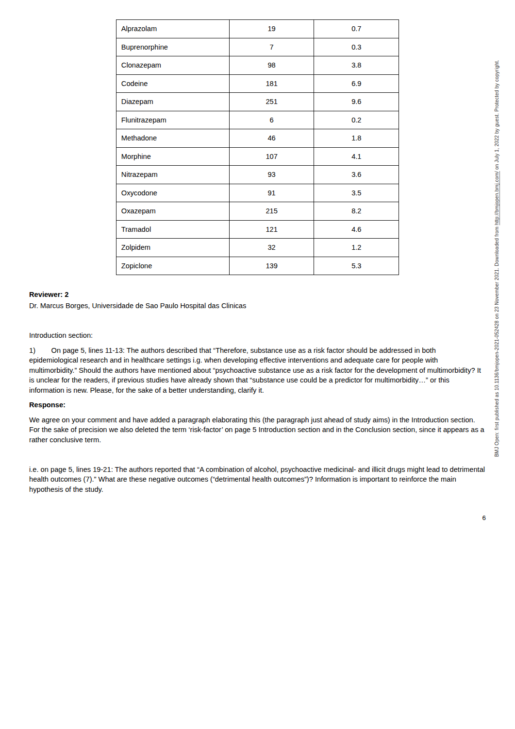BMJ Open: first published as 10.1136/bmjopen-2021-052428 on 23 November 2021. Downloaded from http://bmjopen.bmj.com/ on July 1, 2022 by guest. Protected by copyright.
| Alprazolam | 19 | 0.7 |
| Buprenorphine | 7 | 0.3 |
| Clonazepam | 98 | 3.8 |
| Codeine | 181 | 6.9 |
| Diazepam | 251 | 9.6 |
| Flunitrazepam | 6 | 0.2 |
| Methadone | 46 | 1.8 |
| Morphine | 107 | 4.1 |
| Nitrazepam | 93 | 3.6 |
| Oxycodone | 91 | 3.5 |
| Oxazepam | 215 | 8.2 |
| Tramadol | 121 | 4.6 |
| Zolpidem | 32 | 1.2 |
| Zopiclone | 139 | 5.3 |
Reviewer: 2
Dr. Marcus Borges, Universidade de Sao Paulo Hospital das Clinicas
Introduction section:
1) On page 5, lines 11-13: The authors described that “Therefore, substance use as a risk factor should be addressed in both epidemiological research and in healthcare settings i.g. when developing effective interventions and adequate care for people with multimorbidity.” Should the authors have mentioned about “psychoactive substance use as a risk factor for the development of multimorbidity? It is unclear for the readers, if previous studies have already shown that “substance use could be a predictor for multimorbidity…” or this information is new. Please, for the sake of a better understanding, clarify it.
Response:
We agree on your comment and have added a paragraph elaborating this (the paragraph just ahead of study aims) in the Introduction section. For the sake of precision we also deleted the term ‘risk-factor’ on page 5 Introduction section and in the Conclusion section, since it appears as a rather conclusive term.
i.e. on page 5, lines 19-21: The authors reported that “A combination of alcohol, psychoactive medicinal- and illicit drugs might lead to detrimental health outcomes (7).” What are these negative outcomes (“detrimental health outcomes”)? Information is important to reinforce the main hypothesis of the study.
6